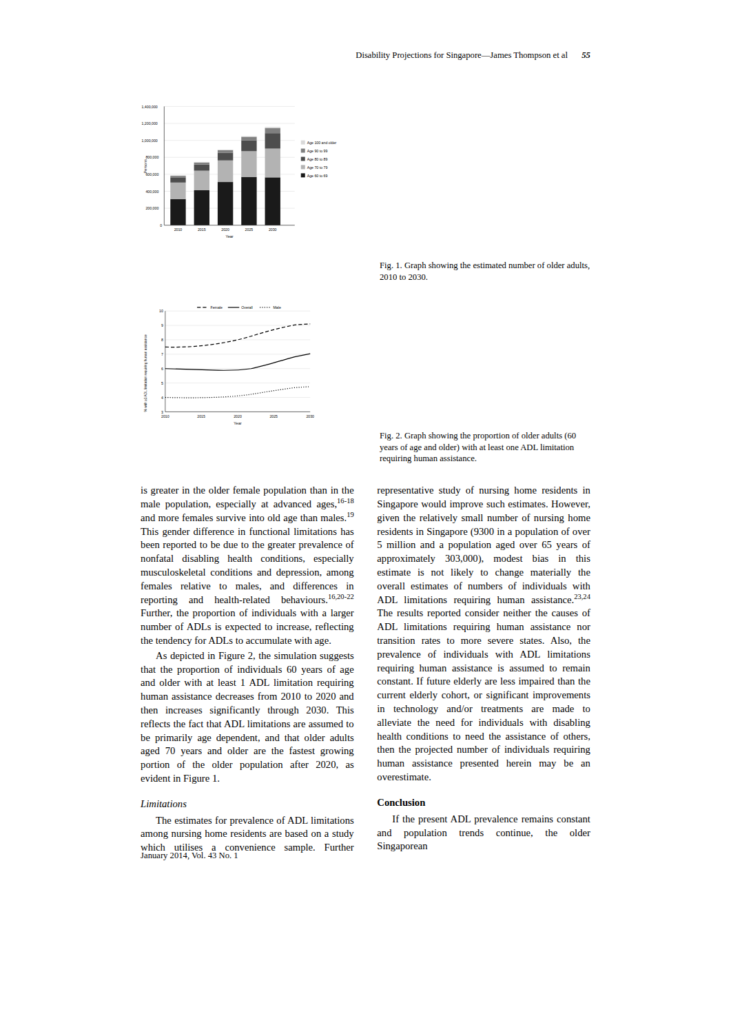Disability Projections for Singapore—James Thompson et al55
1,400,000 1,200,000 1,000,000 800,000 600,000 400,000 200,000 0 Persons 2010 2015 2020 2025 2030 Year Age 100 and older Age 90 to 99 Age 80 to 89 Age 70 to 79 Age 60 to 69
Fig. 1. Graph showing the estimated number of older adults, 2010 to 2030.
10 9 8 7 6 5 4 3 % with ≥1 ADL limitation requiring human assistance 2010 2015 2020 2025 2030 Year Female Overall Male
Fig. 2. Graph showing the proportion of older adults (60 years of age and older) with at least one ADL limitation requiring human assistance.
is greater in the older female population than in the male population, especially at advanced ages,16-18 and more females survive into old age than males.19 This gender difference in functional limitations has been reported to be due to the greater prevalence of nonfatal disabling health conditions, especially musculoskeletal conditions and depression, among females relative to males, and differences in reporting and health-related behaviours.16,20-22 Further, the proportion of individuals with a larger number of ADLs is expected to increase, reflecting the tendency for ADLs to accumulate with age.
As depicted in Figure 2, the simulation suggests that the proportion of individuals 60 years of age and older with at least 1 ADL limitation requiring human assistance decreases from 2010 to 2020 and then increases significantly through 2030. This reflects the fact that ADL limitations are assumed to be primarily age dependent, and that older adults aged 70 years and older are the fastest growing portion of the older population after 2020, as evident in Figure 1.
Limitations
The estimates for prevalence of ADL limitations among nursing home residents are based on a study which utilises a convenience sample. Further representative study of nursing home residents in Singapore would improve such estimates. However, given the relatively small number of nursing home residents in Singapore (9300 in a population of over 5 million and a population aged over 65 years of approximately 303,000), modest bias in this estimate is not likely to change materially the overall estimates of numbers of individuals with ADL limitations requiring human assistance.23,24 The results reported consider neither the causes of ADL limitations requiring human assistance nor transition rates to more severe states. Also, the prevalence of individuals with ADL limitations requiring human assistance is assumed to remain constant. If future elderly are less impaired than the current elderly cohort, or significant improvements in technology and/or treatments are made to alleviate the need for individuals with disabling health conditions to need the assistance of others, then the projected number of individuals requiring human assistance presented herein may be an overestimate.
Conclusion
If the present ADL prevalence remains constant and population trends continue, the older Singaporean
January 2014, Vol. 43 No. 1